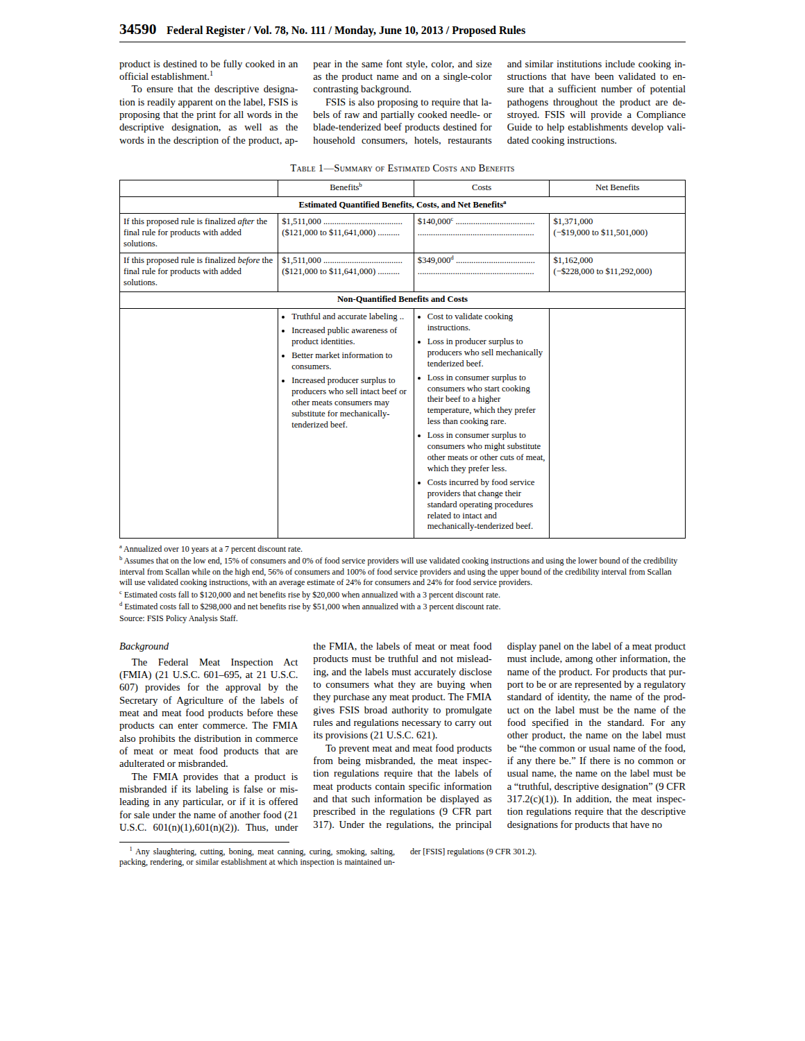34590 Federal Register / Vol. 78, No. 111 / Monday, June 10, 2013 / Proposed Rules
product is destined to be fully cooked in an official establishment.1
To ensure that the descriptive designation is readily apparent on the label, FSIS is proposing that the print for all words in the descriptive designation, as well as the words in the description of the product, appear in the same font style, color, and size as the product name and on a single-color contrasting background.
FSIS is also proposing to require that labels of raw and partially cooked needle- or blade-tenderized beef products destined for household consumers, hotels, restaurants and similar institutions include cooking instructions that have been validated to ensure that a sufficient number of potential pathogens throughout the product are destroyed. FSIS will provide a Compliance Guide to help establishments develop validated cooking instructions.
Table 1—Summary of Estimated Costs and Benefits
| | Benefits b | Costs | Net Benefits |
| --- | --- | --- | --- |
| Estimated Quantified Benefits, Costs, and Net Benefits a |
| If this proposed rule is finalized after the final rule for products with added solutions. | $1,511,000 .................................... ($121,000 to $11,641,000) .......... | $140,000 c .................................... ..................................................... | $1,371,000 (−$19,000 to $11,501,000) |
| If this proposed rule is finalized before the final rule for products with added solutions. | $1,511,000 .................................... ($121,000 to $11,641,000) .......... | $349,000 d .................................... ..................................................... | $1,162,000 (−$228,000 to $11,292,000) |
| Non-Quantified Benefits and Costs |
| | Truthful and accurate labeling .. Increased public awareness of product identities. Better market information to consumers. Increased producer surplus to producers who sell intact beef or other meats consumers may substitute for mechanically-tenderized beef. | Cost to validate cooking instructions. Loss in producer surplus to producers who sell mechanically tenderized beef. Loss in consumer surplus to consumers who start cooking their beef to a higher temperature, which they prefer less than cooking rare. Loss in consumer surplus to consumers who might substitute other meats or other cuts of meat, which they prefer less. Costs incurred by food service providers that change their standard operating procedures related to intact and mechanically-tenderized beef. | |
a Annualized over 10 years at a 7 percent discount rate.
b Assumes that on the low end, 15% of consumers and 0% of food service providers will use validated cooking instructions and using the lower bound of the credibility interval from Scallan while on the high end, 56% of consumers and 100% of food service providers and using the upper bound of the credibility interval from Scallan will use validated cooking instructions, with an average estimate of 24% for consumers and 24% for food service providers.
c Estimated costs fall to $120,000 and net benefits rise by $20,000 when annualized with a 3 percent discount rate.
d Estimated costs fall to $298,000 and net benefits rise by $51,000 when annualized with a 3 percent discount rate.
Source: FSIS Policy Analysis Staff.
Background
The Federal Meat Inspection Act (FMIA) (21 U.S.C. 601–695, at 21 U.S.C. 607) provides for the approval by the Secretary of Agriculture of the labels of meat and meat food products before these products can enter commerce. The FMIA also prohibits the distribution in commerce of meat or meat food products that are adulterated or misbranded.
The FMIA provides that a product is misbranded if its labeling is false or misleading in any particular, or if it is offered for sale under the name of another food (21 U.S.C. 601(n)(1),601(n)(2)). Thus, under the FMIA, the labels of meat or meat food products must be truthful and not misleading, and the labels must accurately disclose to consumers what they are buying when they purchase any meat product. The FMIA gives FSIS broad authority to promulgate rules and regulations necessary to carry out its provisions (21 U.S.C. 621).
To prevent meat and meat food products from being misbranded, the meat inspection regulations require that the labels of meat products contain specific information and that such information be displayed as prescribed in the regulations (9 CFR part 317). Under the regulations, the principal display panel on the label of a meat product must include, among other information, the name of the product. For products that purport to be or are represented by a regulatory standard of identity, the name of the product on the label must be the name of the food specified in the standard. For any other product, the name on the label must be “the common or usual name of the food, if any there be.” If there is no common or usual name, the name on the label must be a “truthful, descriptive designation” (9 CFR 317.2(c)(1)). In addition, the meat inspection regulations require that the descriptive designations for products that have no
1 Any slaughtering, cutting, boning, meat canning, curing, smoking, salting, packing, rendering, or similar establishment at which inspection is maintained under [FSIS] regulations (9 CFR 301.2).